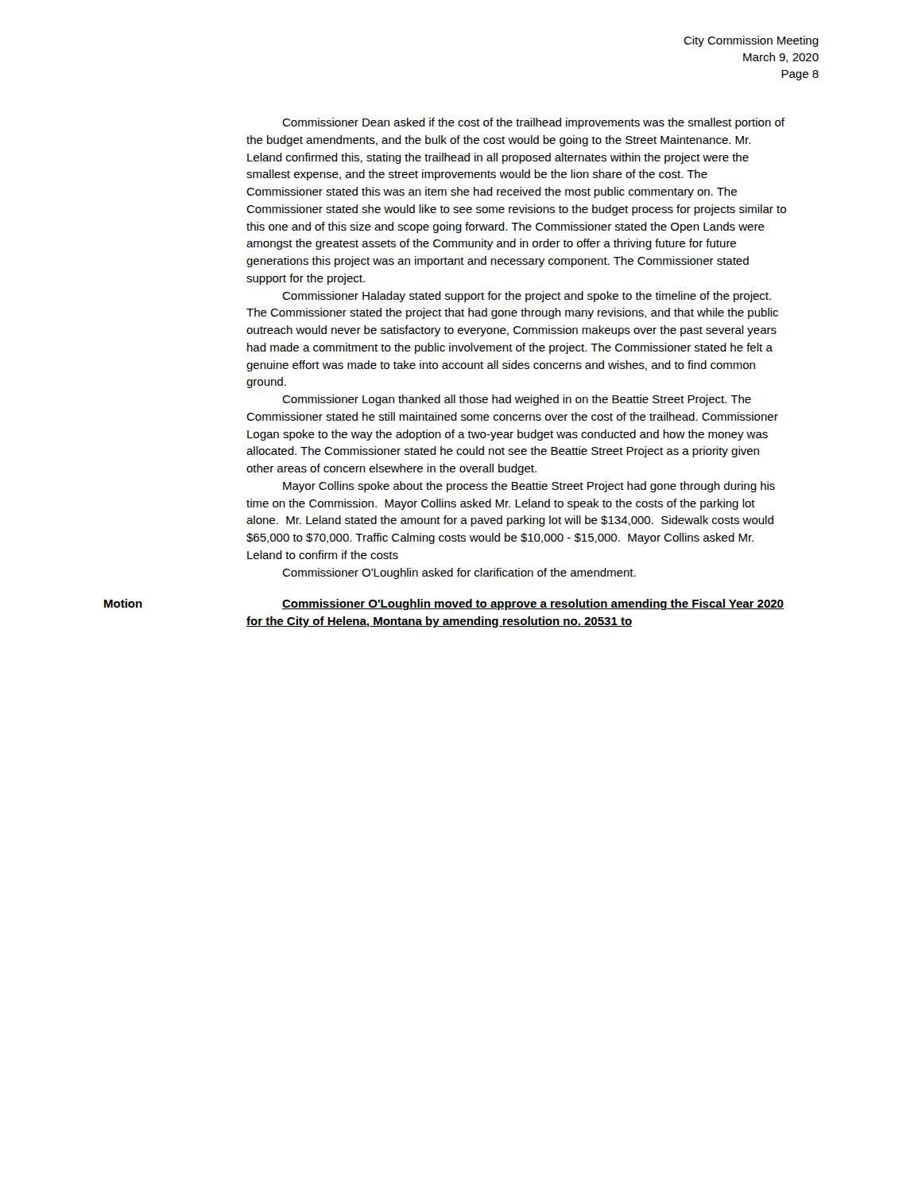City Commission Meeting
March 9, 2020
Page 8
Commissioner Dean asked if the cost of the trailhead improvements was the smallest portion of the budget amendments, and the bulk of the cost would be going to the Street Maintenance. Mr. Leland confirmed this, stating the trailhead in all proposed alternates within the project were the smallest expense, and the street improvements would be the lion share of the cost. The Commissioner stated this was an item she had received the most public commentary on. The Commissioner stated she would like to see some revisions to the budget process for projects similar to this one and of this size and scope going forward. The Commissioner stated the Open Lands were amongst the greatest assets of the Community and in order to offer a thriving future for future generations this project was an important and necessary component. The Commissioner stated support for the project.
Commissioner Haladay stated support for the project and spoke to the timeline of the project. The Commissioner stated the project that had gone through many revisions, and that while the public outreach would never be satisfactory to everyone, Commission makeups over the past several years had made a commitment to the public involvement of the project. The Commissioner stated he felt a genuine effort was made to take into account all sides concerns and wishes, and to find common ground.
Commissioner Logan thanked all those had weighed in on the Beattie Street Project. The Commissioner stated he still maintained some concerns over the cost of the trailhead. Commissioner Logan spoke to the way the adoption of a two-year budget was conducted and how the money was allocated. The Commissioner stated he could not see the Beattie Street Project as a priority given other areas of concern elsewhere in the overall budget.
Mayor Collins spoke about the process the Beattie Street Project had gone through during his time on the Commission. Mayor Collins asked Mr. Leland to speak to the costs of the parking lot alone. Mr. Leland stated the amount for a paved parking lot will be $134,000. Sidewalk costs would $65,000 to $70,000. Traffic Calming costs would be $10,000 - $15,000. Mayor Collins asked Mr. Leland to confirm if the costs
Commissioner O'Loughlin asked for clarification of the amendment.
Motion
Commissioner O'Loughlin moved to approve a resolution amending the Fiscal Year 2020 for the City of Helena, Montana by amending resolution no. 20531 to